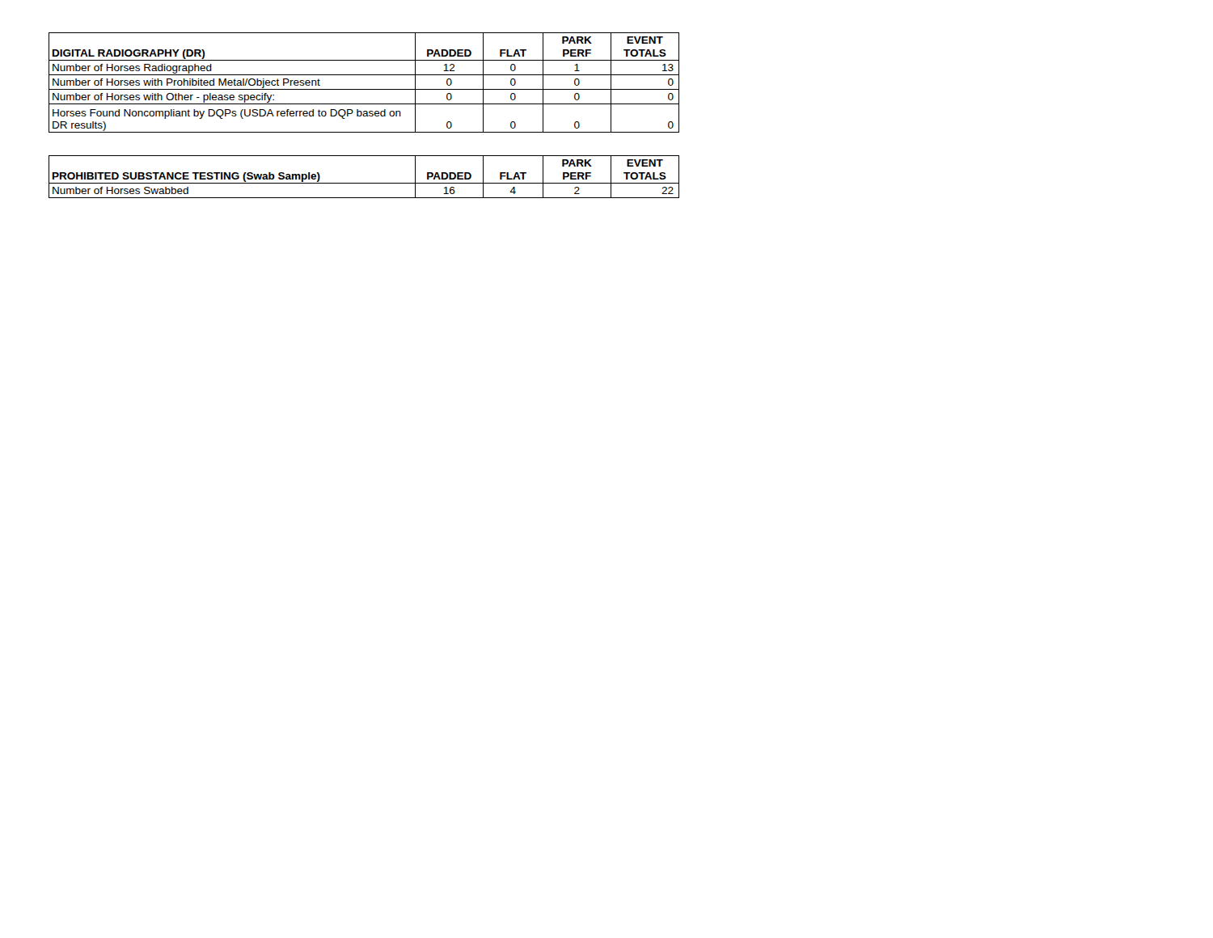| DIGITAL RADIOGRAPHY (DR) | PADDED | FLAT | PARK PERF | EVENT TOTALS |
| --- | --- | --- | --- | --- |
| Number of Horses Radiographed | 12 | 0 | 1 | 13 |
| Number of Horses with Prohibited Metal/Object Present | 0 | 0 | 0 | 0 |
| Number of Horses with Other - please specify: | 0 | 0 | 0 | 0 |
| Horses Found Noncompliant by DQPs (USDA referred to DQP based on DR results) | 0 | 0 | 0 | 0 |
| PROHIBITED SUBSTANCE TESTING (Swab Sample) | PADDED | FLAT | PARK PERF | EVENT TOTALS |
| --- | --- | --- | --- | --- |
| Number of Horses Swabbed | 16 | 4 | 2 | 22 |